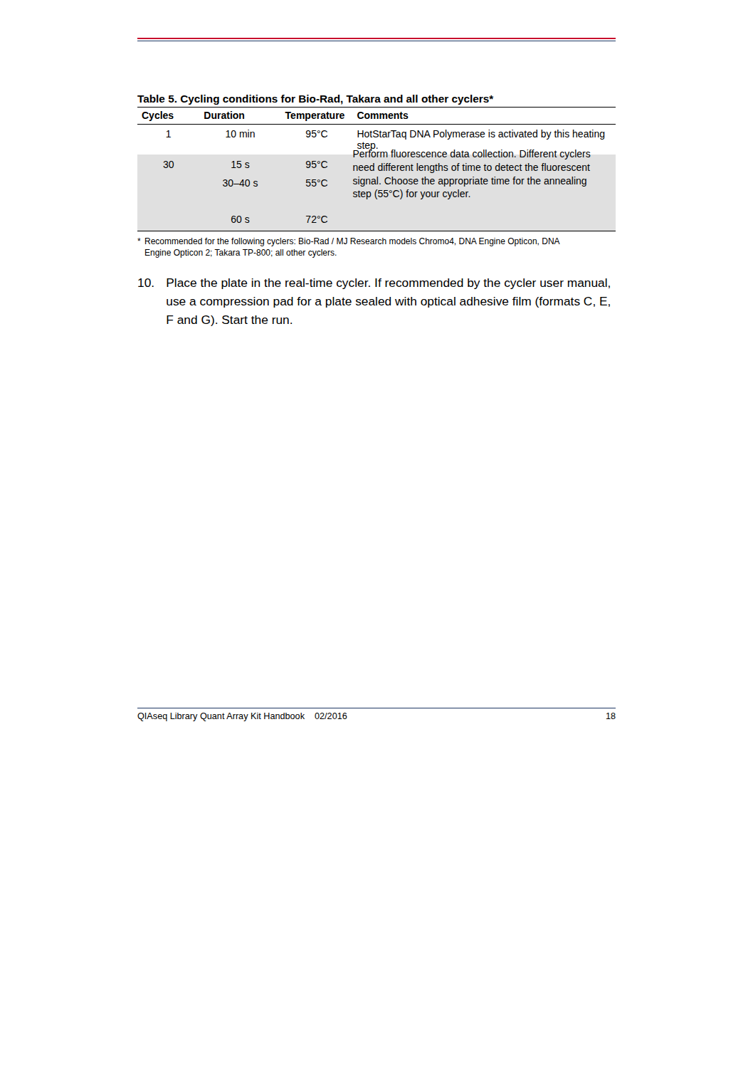Table 5. Cycling conditions for Bio-Rad, Takara and all other cyclers*
| Cycles | Duration | Temperature | Comments |
| --- | --- | --- | --- |
| 1 | 10 min | 95°C | HotStarTaq DNA Polymerase is activated by this heating step. |
| 30 | 15 s | 95°C | |
| 30–40 s | 55°C |
| 60 s | 72°C | |
Perform fluorescence data collection. Different cyclers need different lengths of time to detect the fluorescent signal. Choose the appropriate time for the annealing step (55°C) for your cycler.
*Recommended for the following cyclers: Bio-Rad / MJ Research models Chromo4, DNA Engine Opticon, DNA
Engine Opticon 2; Takara TP-800; all other cyclers.
10.
Place the plate in the real-time cycler. If recommended by the cycler user manual, use a compression pad for a plate sealed with optical adhesive film (formats C, E, F and G). Start the run.
QIAseq Library Quant Array Kit Handbook 02/2016
18